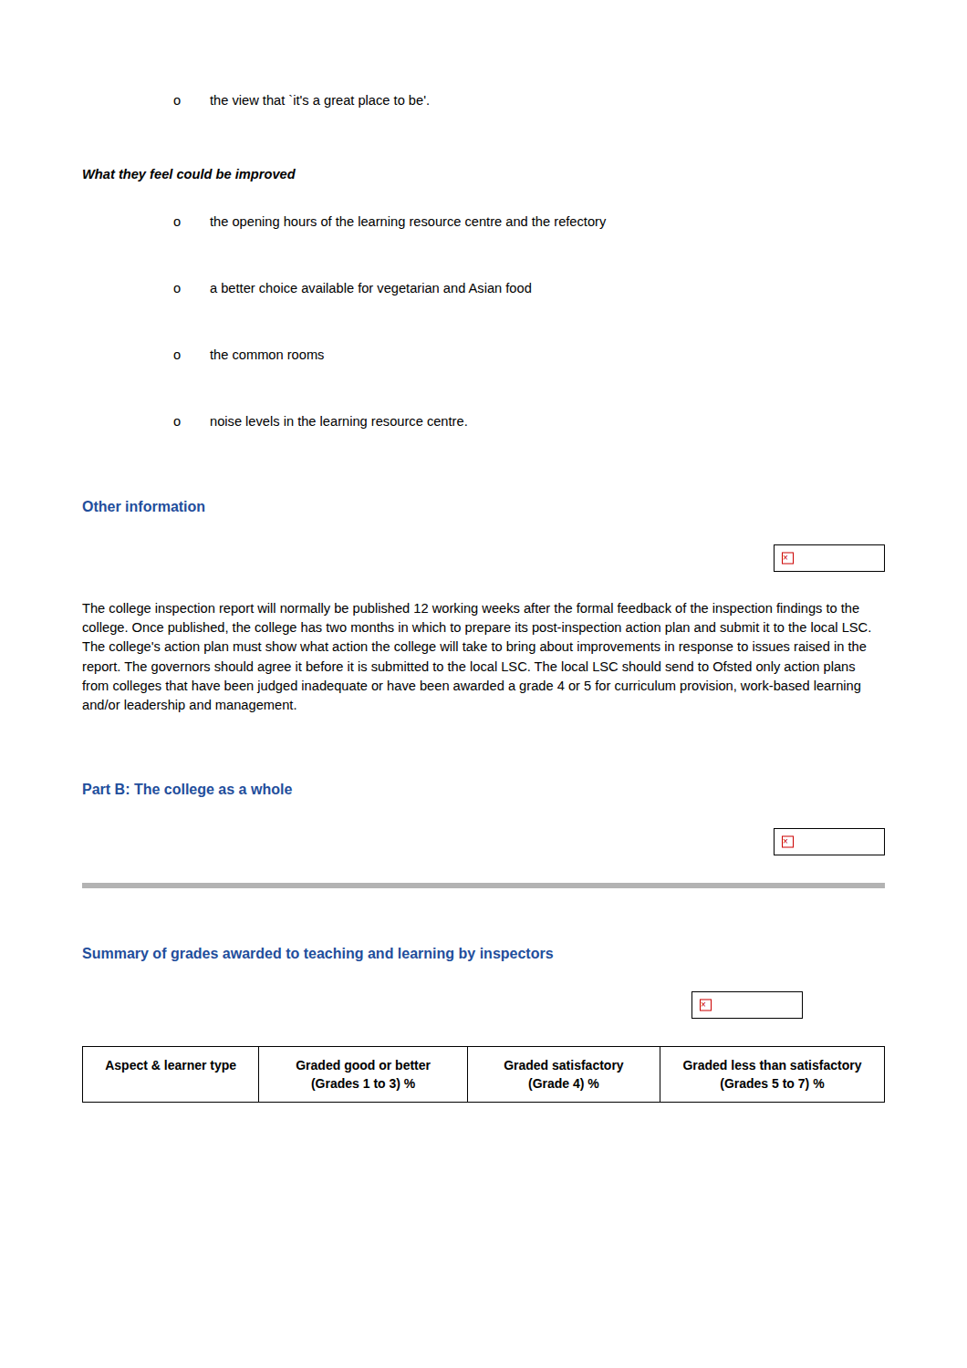the view that `it's a great place to be'.
What they feel could be improved
the opening hours of the learning resource centre and the refectory
a better choice available for vegetarian and Asian food
the common rooms
noise levels in the learning resource centre.
Other information
The college inspection report will normally be published 12 working weeks after the formal feedback of the inspection findings to the college. Once published, the college has two months in which to prepare its post-inspection action plan and submit it to the local LSC. The college's action plan must show what action the college will take to bring about improvements in response to issues raised in the report. The governors should agree it before it is submitted to the local LSC. The local LSC should send to Ofsted only action plans from colleges that have been judged inadequate or have been awarded a grade 4 or 5 for curriculum provision, work-based learning and/or leadership and management.
Part B: The college as a whole
Summary of grades awarded to teaching and learning by inspectors
| Aspect & learner type | Graded good or better (Grades 1 to 3) % | Graded satisfactory (Grade 4) % | Graded less than satisfactory (Grades 5 to 7) % |
| --- | --- | --- | --- |